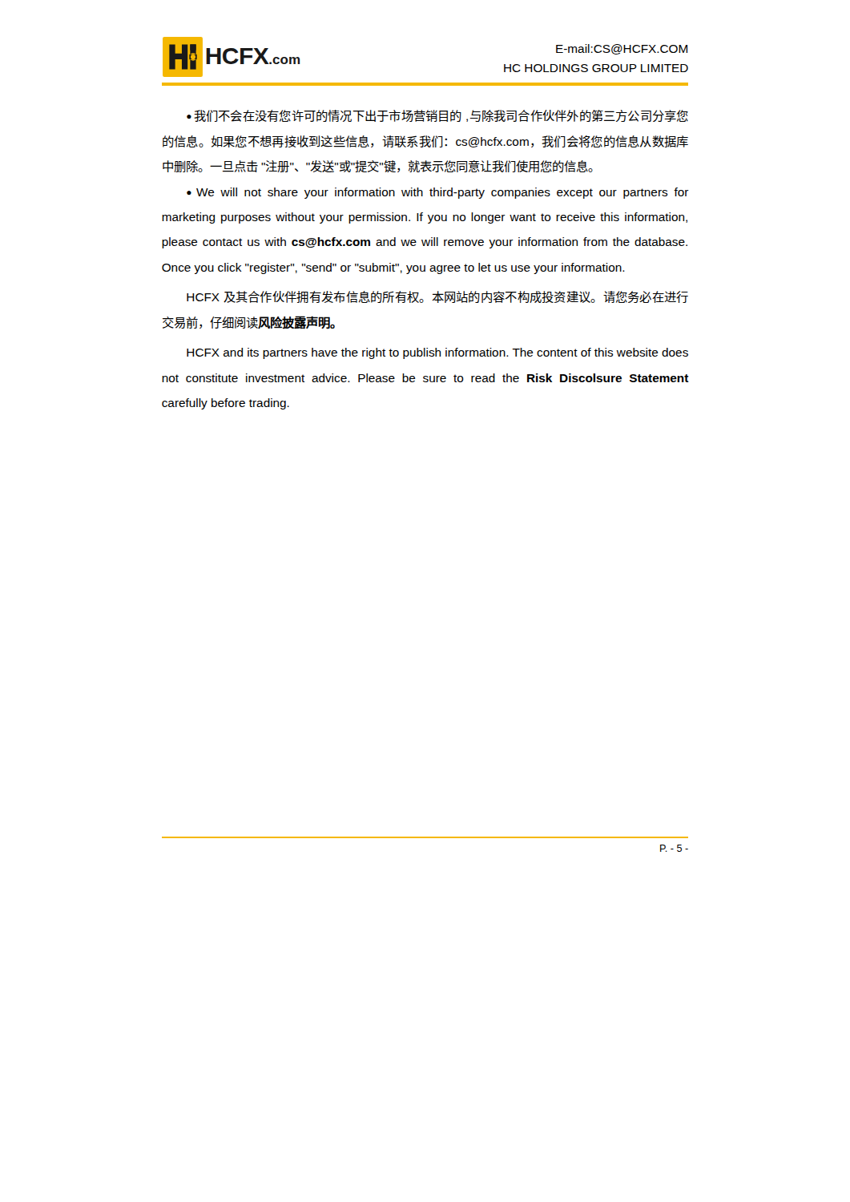HCFX.com
E-mail:CS@HCFX.COM
HC HOLDINGS GROUP LIMITED
●我们不会在没有您许可的情况下出于市场营销目的 ,与除我司合作伙伴外的第三方公司分享您的信息。如果您不想再接收到这些信息，请联系我们：cs@hcfx.com，我们会将您的信息从数据库中删除。一旦点击 "注册"、"发送"或"提交"键，就表示您同意让我们使用您的信息。
●We will not share your information with third-party companies except our partners for marketing purposes without your permission. If you no longer want to receive this information, please contact us with cs@hcfx.com and we will remove your information from the database. Once you click "register", "send" or "submit", you agree to let us use your information.
HCFX 及其合作伙伴拥有发布信息的所有权。本网站的内容不构成投资建议。请您务必在进行交易前，仔细阅读风险披露声明。
HCFX and its partners have the right to publish information. The content of this website does not constitute investment advice. Please be sure to read the Risk Discolsure Statement carefully before trading.
P. - 5 -